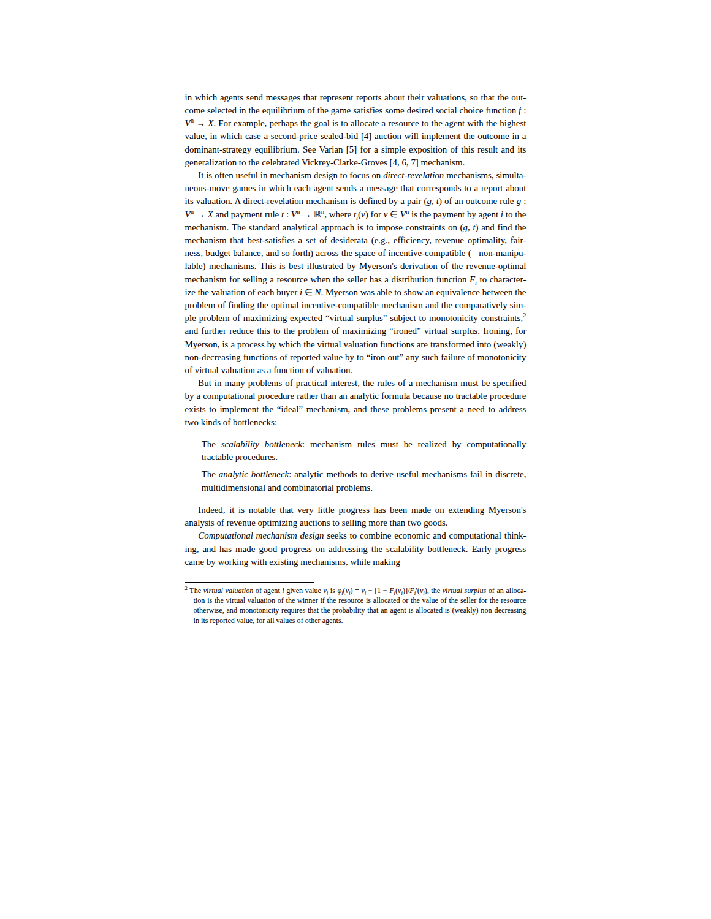in which agents send messages that represent reports about their valuations, so that the outcome selected in the equilibrium of the game satisfies some desired social choice function f : Vn → X. For example, perhaps the goal is to allocate a resource to the agent with the highest value, in which case a second-price sealed-bid [4] auction will implement the outcome in a dominant-strategy equilibrium. See Varian [5] for a simple exposition of this result and its generalization to the celebrated Vickrey-Clarke-Groves [4, 6, 7] mechanism.
It is often useful in mechanism design to focus on direct-revelation mechanisms, simultaneous-move games in which each agent sends a message that corresponds to a report about its valuation. A direct-revelation mechanism is defined by a pair (g, t) of an outcome rule g : Vn → X and payment rule t : Vn → ℝn, where ti(v) for v ∈ Vn is the payment by agent i to the mechanism. The standard analytical approach is to impose constraints on (g, t) and find the mechanism that best-satisfies a set of desiderata (e.g., efficiency, revenue optimality, fairness, budget balance, and so forth) across the space of incentive-compatible (= non-manipulable) mechanisms. This is best illustrated by Myerson's derivation of the revenue-optimal mechanism for selling a resource when the seller has a distribution function Fi to characterize the valuation of each buyer i ∈ N. Myerson was able to show an equivalence between the problem of finding the optimal incentive-compatible mechanism and the comparatively simple problem of maximizing expected “virtual surplus” subject to monotonicity constraints,2 and further reduce this to the problem of maximizing “ironed” virtual surplus. Ironing, for Myerson, is a process by which the virtual valuation functions are transformed into (weakly) non-decreasing functions of reported value by to “iron out” any such failure of monotonicity of virtual valuation as a function of valuation.
But in many problems of practical interest, the rules of a mechanism must be specified by a computational procedure rather than an analytic formula because no tractable procedure exists to implement the “ideal” mechanism, and these problems present a need to address two kinds of bottlenecks:
The scalability bottleneck: mechanism rules must be realized by computationally tractable procedures.
The analytic bottleneck: analytic methods to derive useful mechanisms fail in discrete, multidimensional and combinatorial problems.
Indeed, it is notable that very little progress has been made on extending Myerson's analysis of revenue optimizing auctions to selling more than two goods.
Computational mechanism design seeks to combine economic and computational thinking, and has made good progress on addressing the scalability bottleneck. Early progress came by working with existing mechanisms, while making
2 The virtual valuation of agent i given value vi is φi(vi) = vi − [1 − Fi(vi)]/Fi′(vi), the virtual surplus of an allocation is the virtual valuation of the winner if the resource is allocated or the value of the seller for the resource otherwise, and monotonicity requires that the probability that an agent is allocated is (weakly) non-decreasing in its reported value, for all values of other agents.